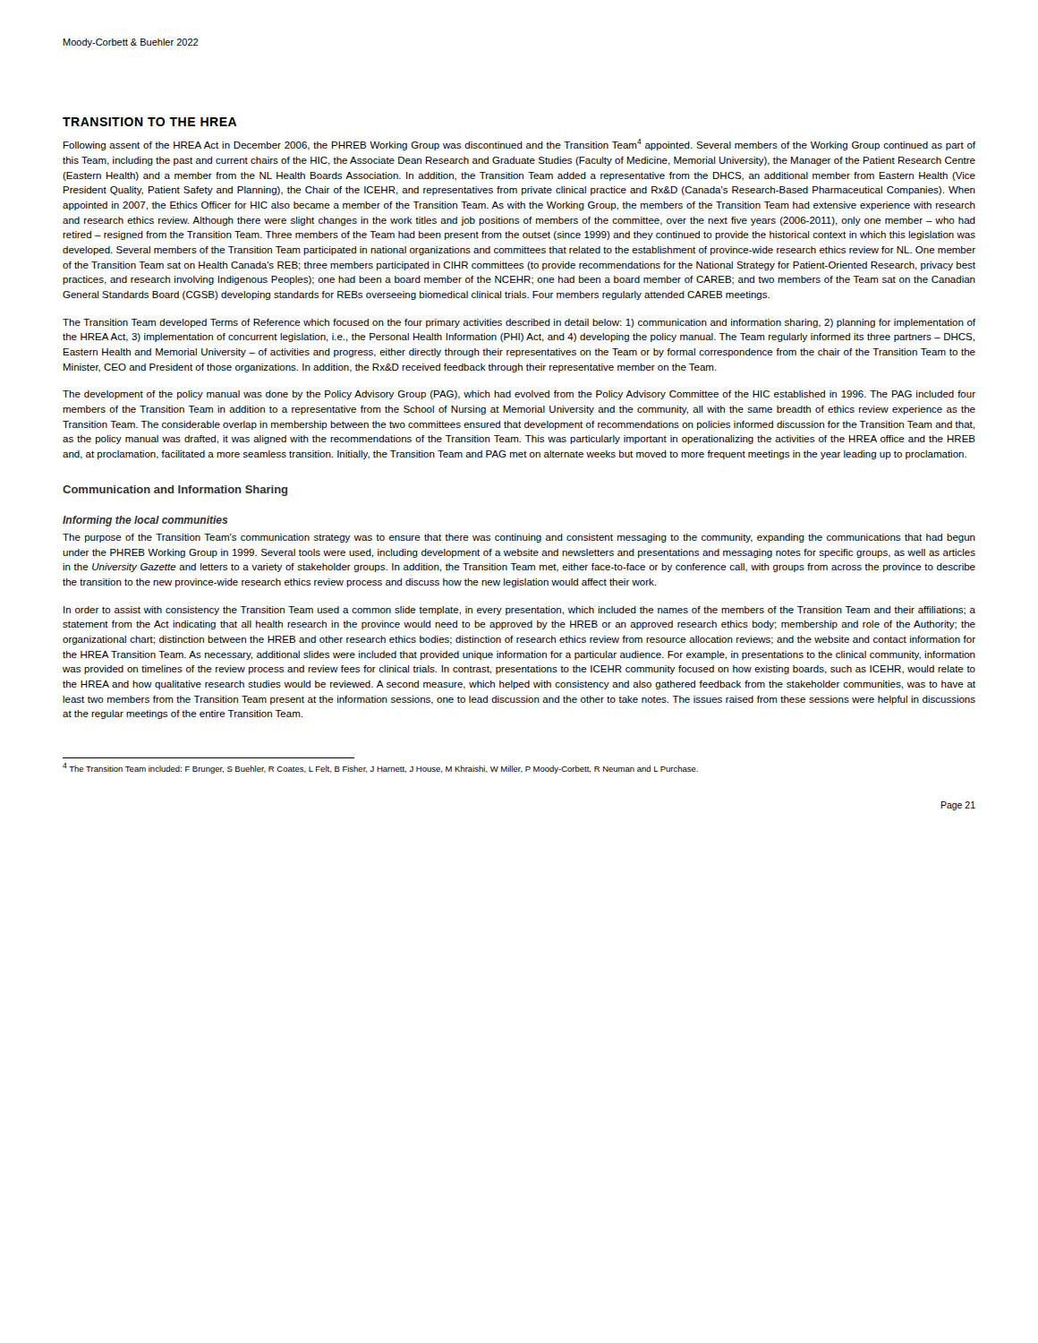Moody-Corbett & Buehler 2022
TRANSITION TO THE HREA
Following assent of the HREA Act in December 2006, the PHREB Working Group was discontinued and the Transition Team4 appointed. Several members of the Working Group continued as part of this Team, including the past and current chairs of the HIC, the Associate Dean Research and Graduate Studies (Faculty of Medicine, Memorial University), the Manager of the Patient Research Centre (Eastern Health) and a member from the NL Health Boards Association. In addition, the Transition Team added a representative from the DHCS, an additional member from Eastern Health (Vice President Quality, Patient Safety and Planning), the Chair of the ICEHR, and representatives from private clinical practice and Rx&D (Canada's Research-Based Pharmaceutical Companies). When appointed in 2007, the Ethics Officer for HIC also became a member of the Transition Team. As with the Working Group, the members of the Transition Team had extensive experience with research and research ethics review. Although there were slight changes in the work titles and job positions of members of the committee, over the next five years (2006-2011), only one member – who had retired – resigned from the Transition Team. Three members of the Team had been present from the outset (since 1999) and they continued to provide the historical context in which this legislation was developed. Several members of the Transition Team participated in national organizations and committees that related to the establishment of province-wide research ethics review for NL. One member of the Transition Team sat on Health Canada's REB; three members participated in CIHR committees (to provide recommendations for the National Strategy for Patient-Oriented Research, privacy best practices, and research involving Indigenous Peoples); one had been a board member of the NCEHR; one had been a board member of CAREB; and two members of the Team sat on the Canadian General Standards Board (CGSB) developing standards for REBs overseeing biomedical clinical trials. Four members regularly attended CAREB meetings.
The Transition Team developed Terms of Reference which focused on the four primary activities described in detail below: 1) communication and information sharing, 2) planning for implementation of the HREA Act, 3) implementation of concurrent legislation, i.e., the Personal Health Information (PHI) Act, and 4) developing the policy manual. The Team regularly informed its three partners – DHCS, Eastern Health and Memorial University – of activities and progress, either directly through their representatives on the Team or by formal correspondence from the chair of the Transition Team to the Minister, CEO and President of those organizations. In addition, the Rx&D received feedback through their representative member on the Team.
The development of the policy manual was done by the Policy Advisory Group (PAG), which had evolved from the Policy Advisory Committee of the HIC established in 1996. The PAG included four members of the Transition Team in addition to a representative from the School of Nursing at Memorial University and the community, all with the same breadth of ethics review experience as the Transition Team. The considerable overlap in membership between the two committees ensured that development of recommendations on policies informed discussion for the Transition Team and that, as the policy manual was drafted, it was aligned with the recommendations of the Transition Team. This was particularly important in operationalizing the activities of the HREA office and the HREB and, at proclamation, facilitated a more seamless transition. Initially, the Transition Team and PAG met on alternate weeks but moved to more frequent meetings in the year leading up to proclamation.
Communication and Information Sharing
Informing the local communities
The purpose of the Transition Team's communication strategy was to ensure that there was continuing and consistent messaging to the community, expanding the communications that had begun under the PHREB Working Group in 1999. Several tools were used, including development of a website and newsletters and presentations and messaging notes for specific groups, as well as articles in the University Gazette and letters to a variety of stakeholder groups. In addition, the Transition Team met, either face-to-face or by conference call, with groups from across the province to describe the transition to the new province-wide research ethics review process and discuss how the new legislation would affect their work.
In order to assist with consistency the Transition Team used a common slide template, in every presentation, which included the names of the members of the Transition Team and their affiliations; a statement from the Act indicating that all health research in the province would need to be approved by the HREB or an approved research ethics body; membership and role of the Authority; the organizational chart; distinction between the HREB and other research ethics bodies; distinction of research ethics review from resource allocation reviews; and the website and contact information for the HREA Transition Team. As necessary, additional slides were included that provided unique information for a particular audience. For example, in presentations to the clinical community, information was provided on timelines of the review process and review fees for clinical trials. In contrast, presentations to the ICEHR community focused on how existing boards, such as ICEHR, would relate to the HREA and how qualitative research studies would be reviewed. A second measure, which helped with consistency and also gathered feedback from the stakeholder communities, was to have at least two members from the Transition Team present at the information sessions, one to lead discussion and the other to take notes. The issues raised from these sessions were helpful in discussions at the regular meetings of the entire Transition Team.
4 The Transition Team included: F Brunger, S Buehler, R Coates, L Felt, B Fisher, J Harnett, J House, M Khraishi, W Miller, P Moody-Corbett, R Neuman and L Purchase.
Page 21